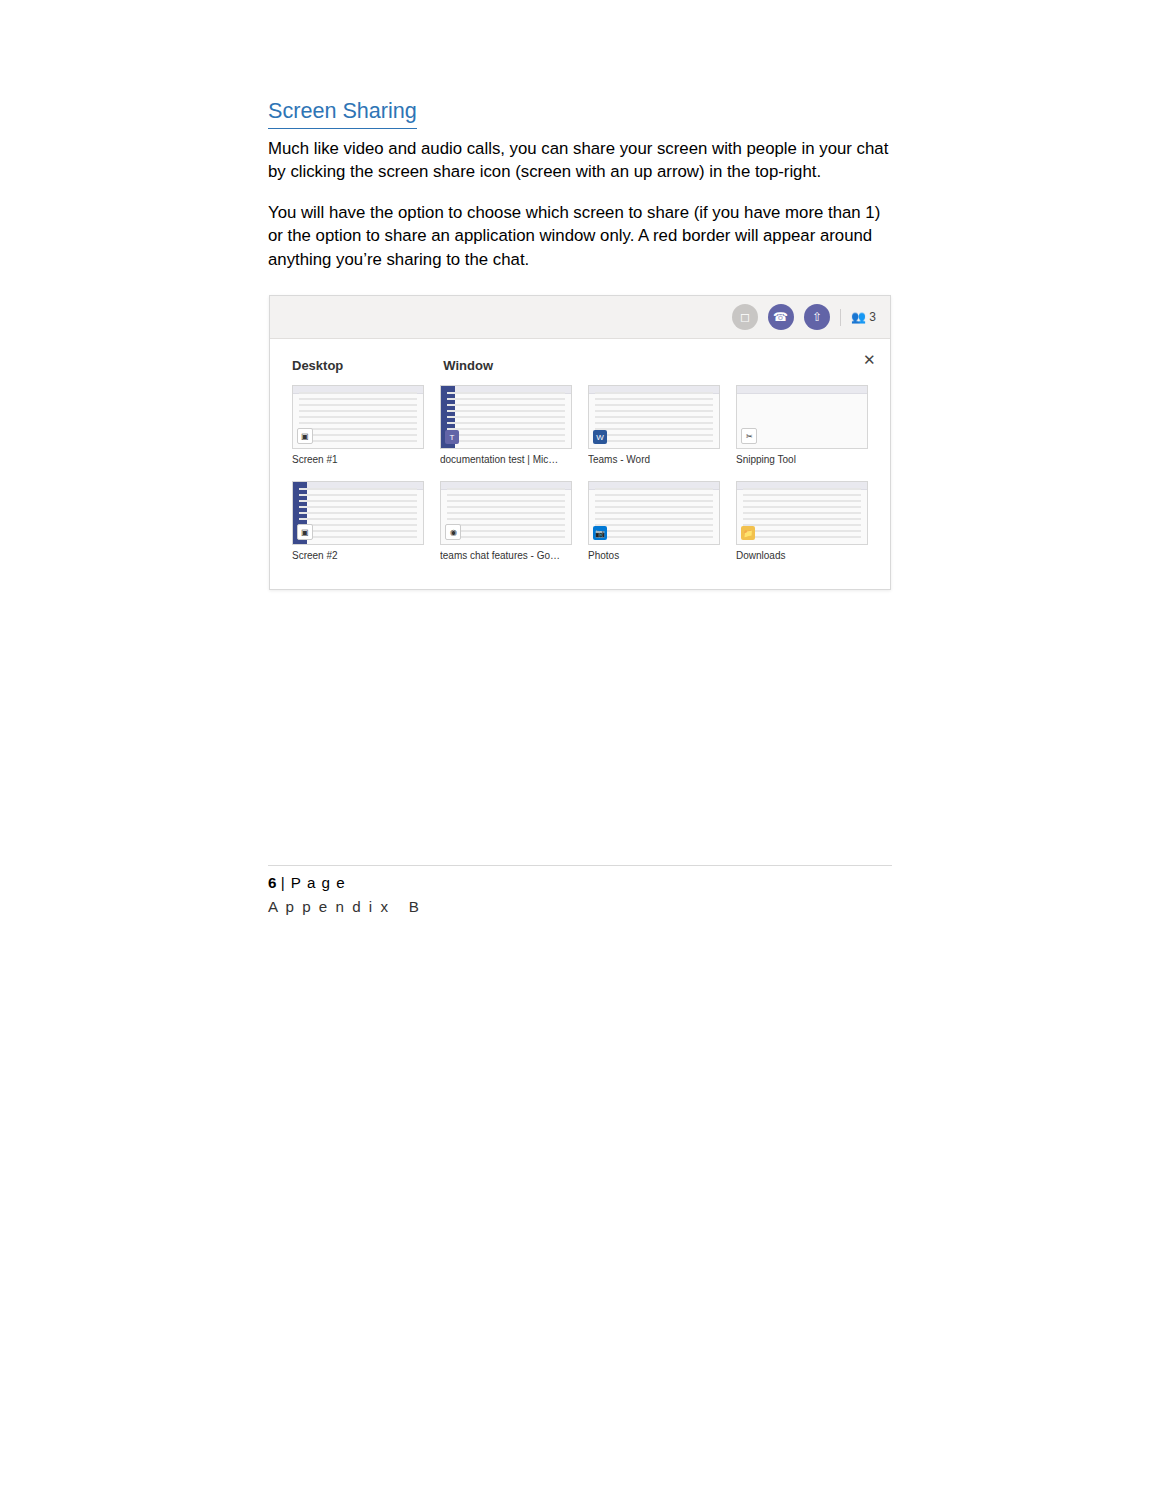Screen Sharing
Much like video and audio calls, you can share your screen with people in your chat by clicking the screen share icon (screen with an up arrow) in the top-right.
You will have the option to choose which screen to share (if you have more than 1) or the option to share an application window only. A red border will appear around anything you’re sharing to the chat.
◻ ☎ ⇧ 👥 3
✕
Desktop Window
▣
Screen #1
T
documentation test | Mic…
W
Teams - Word
✂
Snipping Tool
▣
Screen #2
◉
teams chat features - Go…
📷
Photos
📁
Downloads
6 | P a g e A p p e n d i x B